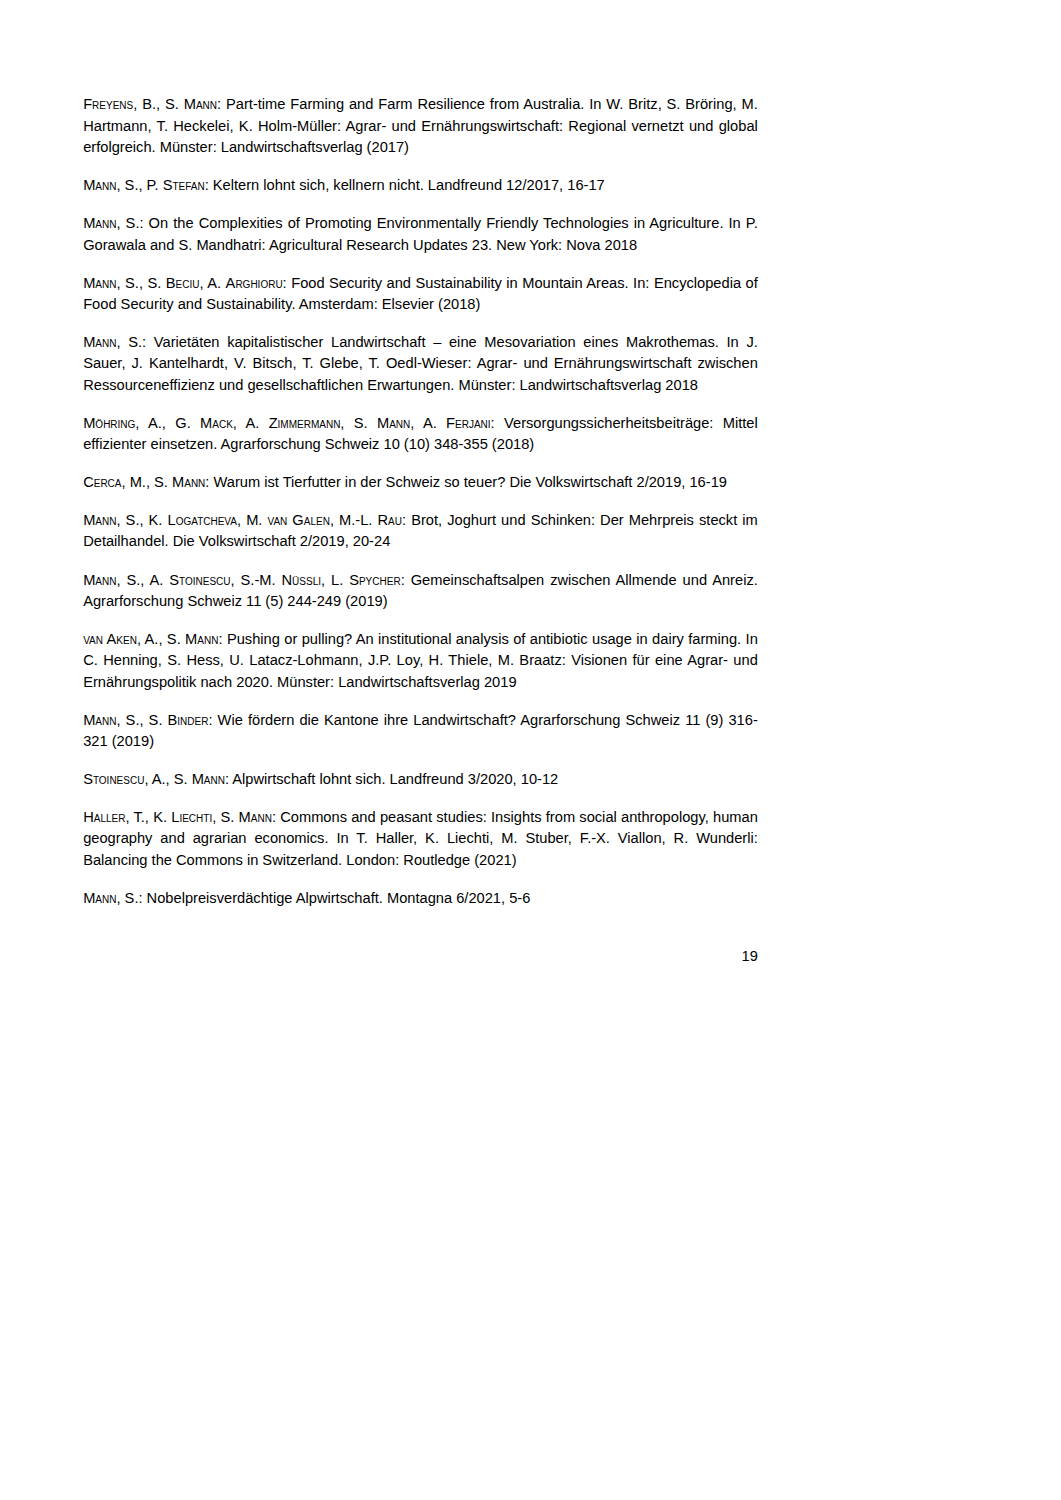Freyens, B., S. Mann: Part-time Farming and Farm Resilience from Australia. In W. Britz, S. Bröring, M. Hartmann, T. Heckelei, K. Holm-Müller: Agrar- und Ernährungswirtschaft: Regional vernetzt und global erfolgreich. Münster: Landwirtschaftsverlag (2017)
Mann, S., P. Stefan: Keltern lohnt sich, kellnern nicht. Landfreund 12/2017, 16-17
Mann, S.: On the Complexities of Promoting Environmentally Friendly Technologies in Agriculture. In P. Gorawala and S. Mandhatri: Agricultural Research Updates 23. New York: Nova 2018
Mann, S., S. Beciu, A. Arghioru: Food Security and Sustainability in Mountain Areas. In: Encyclopedia of Food Security and Sustainability. Amsterdam: Elsevier (2018)
Mann, S.: Varietäten kapitalistischer Landwirtschaft – eine Mesovariation eines Makrothemas. In J. Sauer, J. Kantelhardt, V. Bitsch, T. Glebe, T. Oedl-Wieser: Agrar- und Ernährungswirtschaft zwischen Ressourceneffizienz und gesellschaftlichen Erwartungen. Münster: Landwirtschaftsverlag 2018
Möhring, A., G. Mack, A. Zimmermann, S. Mann, A. Ferjani: Versorgungssicherheitsbeiträge: Mittel effizienter einsetzen. Agrarforschung Schweiz 10 (10) 348-355 (2018)
Cerca, M., S. Mann: Warum ist Tierfutter in der Schweiz so teuer? Die Volkswirtschaft 2/2019, 16-19
Mann, S., K. Logatcheva, M. van Galen, M.-L. Rau: Brot, Joghurt und Schinken: Der Mehrpreis steckt im Detailhandel. Die Volkswirtschaft 2/2019, 20-24
Mann, S., A. Stoinescu, S.-M. Nüssli, L. Spycher: Gemeinschaftsalpen zwischen Allmende und Anreiz. Agrarforschung Schweiz 11 (5) 244-249 (2019)
van Aken, A., S. Mann: Pushing or pulling? An institutional analysis of antibiotic usage in dairy farming. In C. Henning, S. Hess, U. Latacz-Lohmann, J.P. Loy, H. Thiele, M. Braatz: Visionen für eine Agrar- und Ernährungspolitik nach 2020. Münster: Landwirtschaftsverlag 2019
Mann, S., S. Binder: Wie fördern die Kantone ihre Landwirtschaft? Agrarforschung Schweiz 11 (9) 316-321 (2019)
Stoinescu, A., S. Mann: Alpwirtschaft lohnt sich. Landfreund 3/2020, 10-12
Haller, T., K. Liechti, S. Mann: Commons and peasant studies: Insights from social anthropology, human geography and agrarian economics. In T. Haller, K. Liechti, M. Stuber, F.-X. Viallon, R. Wunderli: Balancing the Commons in Switzerland. London: Routledge (2021)
Mann, S.: Nobelpreisverdächtige Alpwirtschaft. Montagna 6/2021, 5-6
19